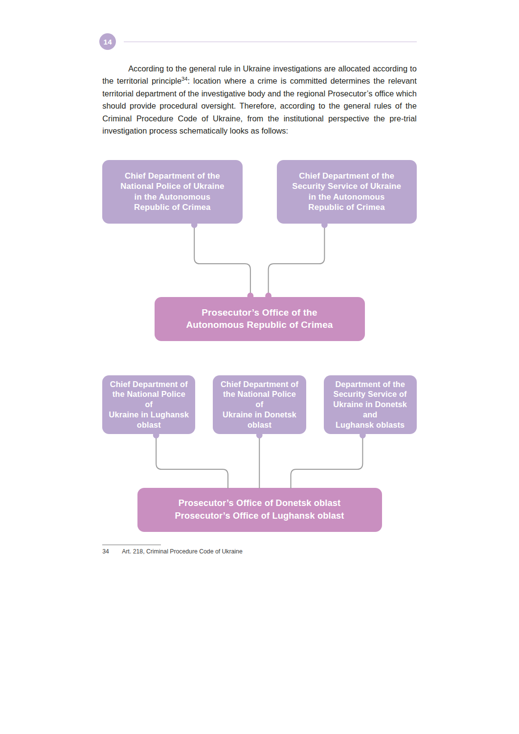14
According to the general rule in Ukraine investigations are allocated according to the territorial principle34: location where a crime is committed determines the relevant territorial department of the investigative body and the regional Prosecutor’s office which should provide procedural oversight. Therefore, according to the general rules of the Criminal Procedure Code of Ukraine, from the institutional perspective the pre-trial investigation process schematically looks as follows:
Chief Department of the
National Police of Ukraine
in the Autonomous
Republic of Crimea
Chief Department of the
Security Service of Ukraine
in the Autonomous
Republic of Crimea
Prosecutor’s Office of the
Autonomous Republic of Crimea
Chief Department of
the National Police of
Ukraine in Lughansk
oblast
Chief Department of
the National Police of
Ukraine in Donetsk
oblast
Department of the
Security Service of
Ukraine in Donetsk and
Lughansk oblasts
Prosecutor’s Office of Donetsk oblast Prosecutor’s Office of Lughansk oblast
34
Art. 218, Criminal Procedure Code of Ukraine